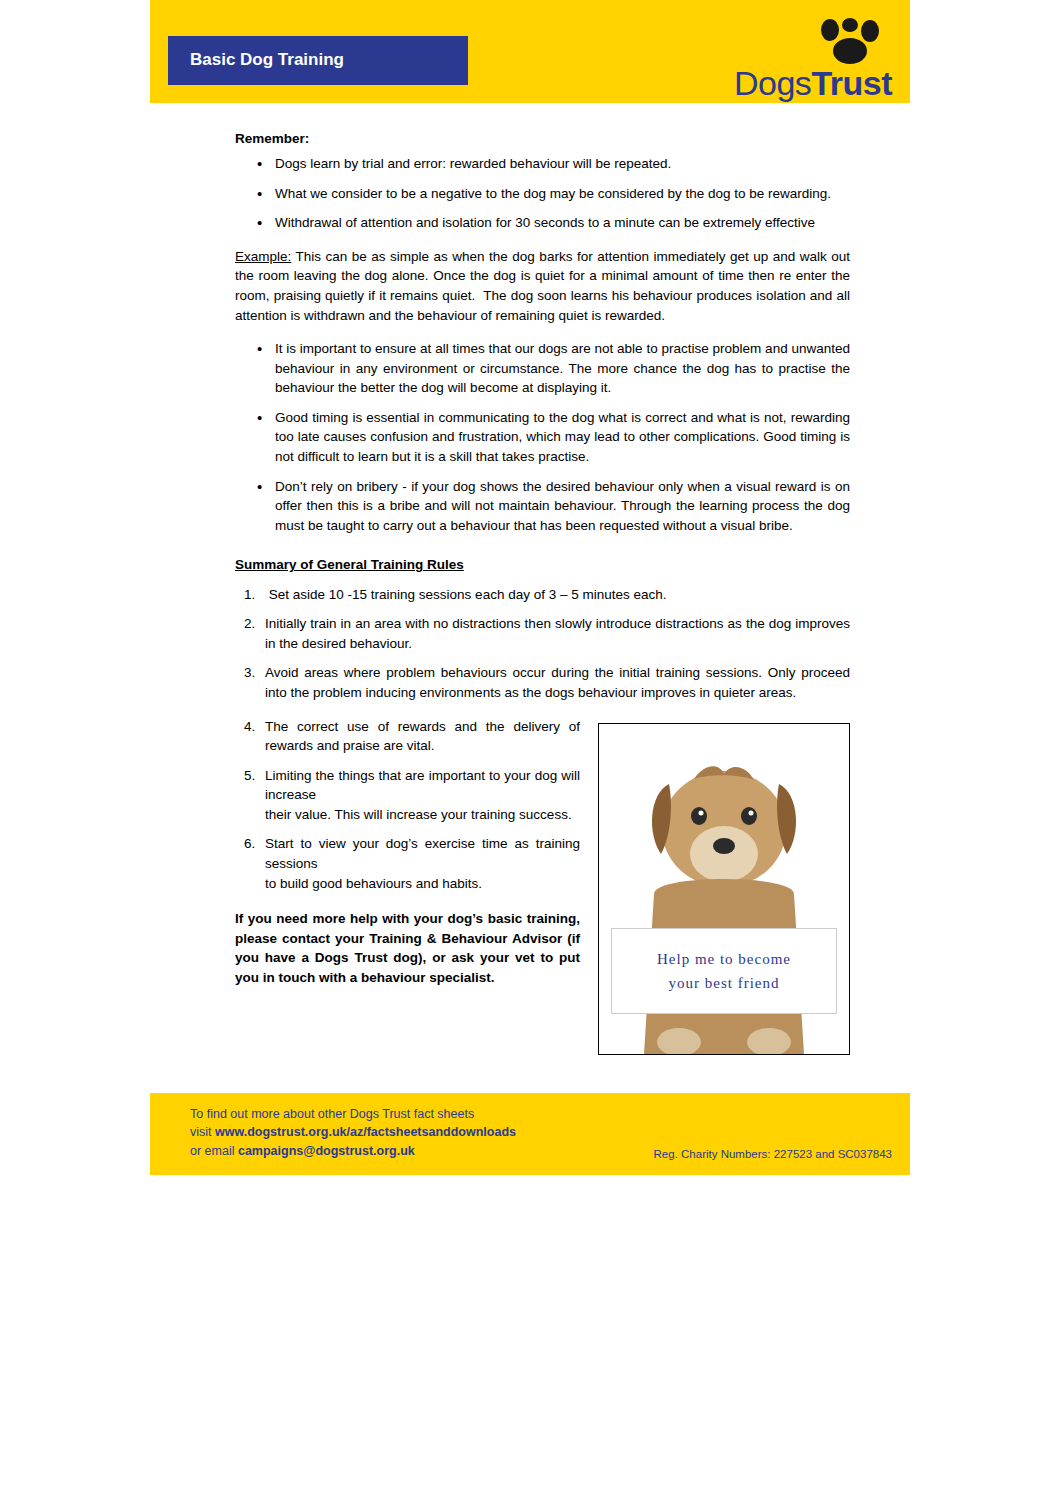Basic Dog Training
Dogs Trust
Remember:
Dogs learn by trial and error: rewarded behaviour will be repeated.
What we consider to be a negative to the dog may be considered by the dog to be rewarding.
Withdrawal of attention and isolation for 30 seconds to a minute can be extremely effective
Example: This can be as simple as when the dog barks for attention immediately get up and walk out the room leaving the dog alone. Once the dog is quiet for a minimal amount of time then re enter the room, praising quietly if it remains quiet. The dog soon learns his behaviour produces isolation and all attention is withdrawn and the behaviour of remaining quiet is rewarded.
It is important to ensure at all times that our dogs are not able to practise problem and unwanted behaviour in any environment or circumstance. The more chance the dog has to practise the behaviour the better the dog will become at displaying it.
Good timing is essential in communicating to the dog what is correct and what is not, rewarding too late causes confusion and frustration, which may lead to other complications. Good timing is not difficult to learn but it is a skill that takes practise.
Don’t rely on bribery - if your dog shows the desired behaviour only when a visual reward is on offer then this is a bribe and will not maintain behaviour. Through the learning process the dog must be taught to carry out a behaviour that has been requested without a visual bribe.
Summary of General Training Rules
Set aside 10 -15 training sessions each day of 3 – 5 minutes each.
Initially train in an area with no distractions then slowly introduce distractions as the dog improves in the desired behaviour.
Avoid areas where problem behaviours occur during the initial training sessions. Only proceed into the problem inducing environments as the dogs behaviour improves in quieter areas.
Help me to become
your best friend
The correct use of rewards and the delivery of rewards and praise are vital.
Limiting the things that are important to your dog will increase
their value. This will increase your training success.
Start to view your dog’s exercise time as training sessions
to build good behaviours and habits.
If you need more help with your dog’s basic training, please contact your Training & Behaviour Advisor (if you have a Dogs Trust dog), or ask your vet to put you in touch with a behaviour specialist.
To find out more about other Dogs Trust fact sheets
visit www.dogstrust.org.uk/az/factsheetsanddownloads
or email campaigns@dogstrust.org.uk
Reg. Charity Numbers: 227523 and SC037843